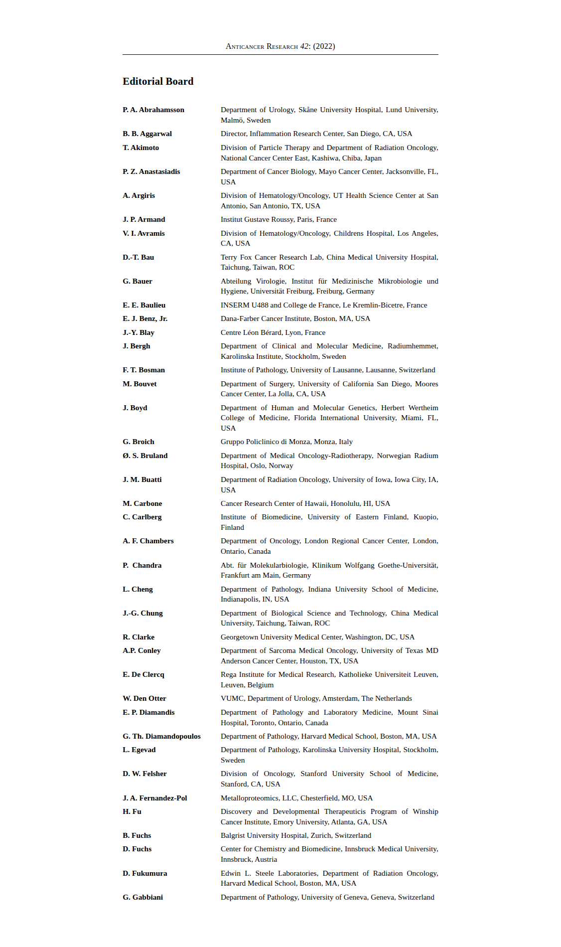Anticancer Research 42: (2022)
Editorial Board
| P. A. Abrahamsson | Department of Urology, Skåne University Hospital, Lund University, Malmö, Sweden |
| B. B. Aggarwal | Director, Inflammation Research Center, San Diego, CA, USA |
| T. Akimoto | Division of Particle Therapy and Department of Radiation Oncology, National Cancer Center East, Kashiwa, Chiba, Japan |
| P. Z. Anastasiadis | Department of Cancer Biology, Mayo Cancer Center, Jacksonville, FL, USA |
| A. Argiris | Division of Hematology/Oncology, UT Health Science Center at San Antonio, San Antonio, TX, USA |
| J. P. Armand | Institut Gustave Roussy, Paris, France |
| V. I. Avramis | Division of Hematology/Oncology, Childrens Hospital, Los Angeles, CA, USA |
| D.-T. Bau | Terry Fox Cancer Research Lab, China Medical University Hospital, Taichung, Taiwan, ROC |
| G. Bauer | Abteilung Virologie, Institut für Medizinische Mikrobiologie und Hygiene, Universität Freiburg, Freiburg, Germany |
| E. E. Baulieu | INSERM U488 and College de France, Le Kremlin-Bicetre, France |
| E. J. Benz, Jr. | Dana-Farber Cancer Institute, Boston, MA, USA |
| J.-Y. Blay | Centre Léon Bérard, Lyon, France |
| J. Bergh | Department of Clinical and Molecular Medicine, Radiumhemmet, Karolinska Institute, Stockholm, Sweden |
| F. T. Bosman | Institute of Pathology, University of Lausanne, Lausanne, Switzerland |
| M. Bouvet | Department of Surgery, University of California San Diego, Moores Cancer Center, La Jolla, CA, USA |
| J. Boyd | Department of Human and Molecular Genetics, Herbert Wertheim College of Medicine, Florida International University, Miami, FL, USA |
| G. Broich | Gruppo Policlinico di Monza, Monza, Italy |
| Ø. S. Bruland | Department of Medical Oncology-Radiotherapy, Norwegian Radium Hospital, Oslo, Norway |
| J. M. Buatti | Department of Radiation Oncology, University of Iowa, Iowa City, IA, USA |
| M. Carbone | Cancer Research Center of Hawaii, Honolulu, HI, USA |
| C. Carlberg | Institute of Biomedicine, University of Eastern Finland, Kuopio, Finland |
| A. F. Chambers | Department of Oncology, London Regional Cancer Center, London, Ontario, Canada |
| P. Chandra | Abt. für Molekularbiologie, Klinikum Wolfgang Goethe-Universität, Frankfurt am Main, Germany |
| L. Cheng | Department of Pathology, Indiana University School of Medicine, Indianapolis, IN, USA |
| J.-G. Chung | Department of Biological Science and Technology, China Medical University, Taichung, Taiwan, ROC |
| R. Clarke | Georgetown University Medical Center, Washington, DC, USA |
| A.P. Conley | Department of Sarcoma Medical Oncology, University of Texas MD Anderson Cancer Center, Houston, TX, USA |
| E. De Clercq | Rega Institute for Medical Research, Katholieke Universiteit Leuven, Leuven, Belgium |
| W. Den Otter | VUMC, Department of Urology, Amsterdam, The Netherlands |
| E. P. Diamandis | Department of Pathology and Laboratory Medicine, Mount Sinai Hospital, Toronto, Ontario, Canada |
| G. Th. Diamandopoulos | Department of Pathology, Harvard Medical School, Boston, MA, USA |
| L. Egevad | Department of Pathology, Karolinska University Hospital, Stockholm, Sweden |
| D. W. Felsher | Division of Oncology, Stanford University School of Medicine, Stanford, CA, USA |
| J. A. Fernandez-Pol | Metalloproteomics, LLC, Chesterfield, MO, USA |
| H. Fu | Discovery and Developmental Therapeuticis Program of Winship Cancer Institute, Emory University, Atlanta, GA, USA |
| B. Fuchs | Balgrist University Hospital, Zurich, Switzerland |
| D. Fuchs | Center for Chemistry and Biomedicine, Innsbruck Medical University, Innsbruck, Austria |
| D. Fukumura | Edwin L. Steele Laboratories, Department of Radiation Oncology, Harvard Medical School, Boston, MA, USA |
| G. Gabbiani | Department of Pathology, University of Geneva, Geneva, Switzerland |